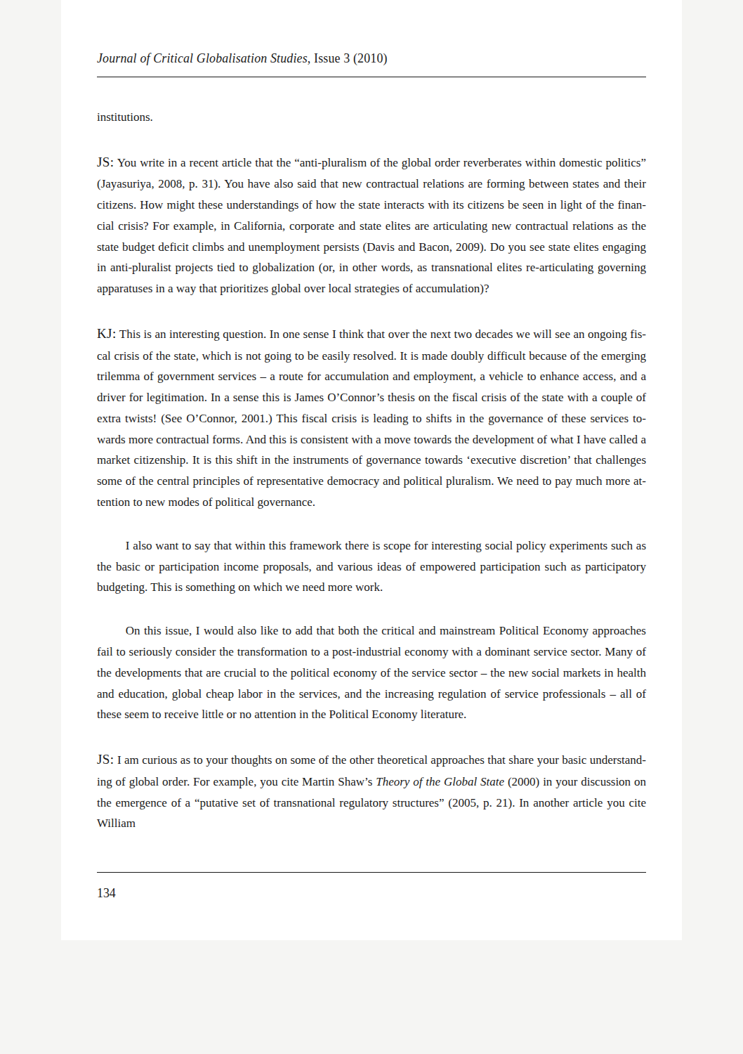Journal of Critical Globalisation Studies, Issue 3 (2010)
institutions.
JS: You write in a recent article that the “anti-pluralism of the global order reverberates within domestic politics” (Jayasuriya, 2008, p. 31). You have also said that new contractual relations are forming between states and their citizens. How might these understandings of how the state interacts with its citizens be seen in light of the financial crisis? For example, in California, corporate and state elites are articulating new contractual relations as the state budget deficit climbs and unemployment persists (Davis and Bacon, 2009). Do you see state elites engaging in anti-pluralist projects tied to globalization (or, in other words, as transnational elites re-articulating governing apparatuses in a way that prioritizes global over local strategies of accumulation)?
KJ: This is an interesting question. In one sense I think that over the next two decades we will see an ongoing fiscal crisis of the state, which is not going to be easily resolved. It is made doubly difficult because of the emerging trilemma of government services – a route for accumulation and employment, a vehicle to enhance access, and a driver for legitimation. In a sense this is James O’Connor’s thesis on the fiscal crisis of the state with a couple of extra twists! (See O’Connor, 2001.) This fiscal crisis is leading to shifts in the governance of these services towards more contractual forms. And this is consistent with a move towards the development of what I have called a market citizenship. It is this shift in the instruments of governance towards ‘executive discretion’ that challenges some of the central principles of representative democracy and political pluralism. We need to pay much more attention to new modes of political governance.
I also want to say that within this framework there is scope for interesting social policy experiments such as the basic or participation income proposals, and various ideas of empowered participation such as participatory budgeting. This is something on which we need more work.
On this issue, I would also like to add that both the critical and mainstream Political Economy approaches fail to seriously consider the transformation to a post-industrial economy with a dominant service sector. Many of the developments that are crucial to the political economy of the service sector – the new social markets in health and education, global cheap labor in the services, and the increasing regulation of service professionals – all of these seem to receive little or no attention in the Political Economy literature.
JS: I am curious as to your thoughts on some of the other theoretical approaches that share your basic understanding of global order. For example, you cite Martin Shaw’s Theory of the Global State (2000) in your discussion on the emergence of a “putative set of transnational regulatory structures” (2005, p. 21). In another article you cite William
134